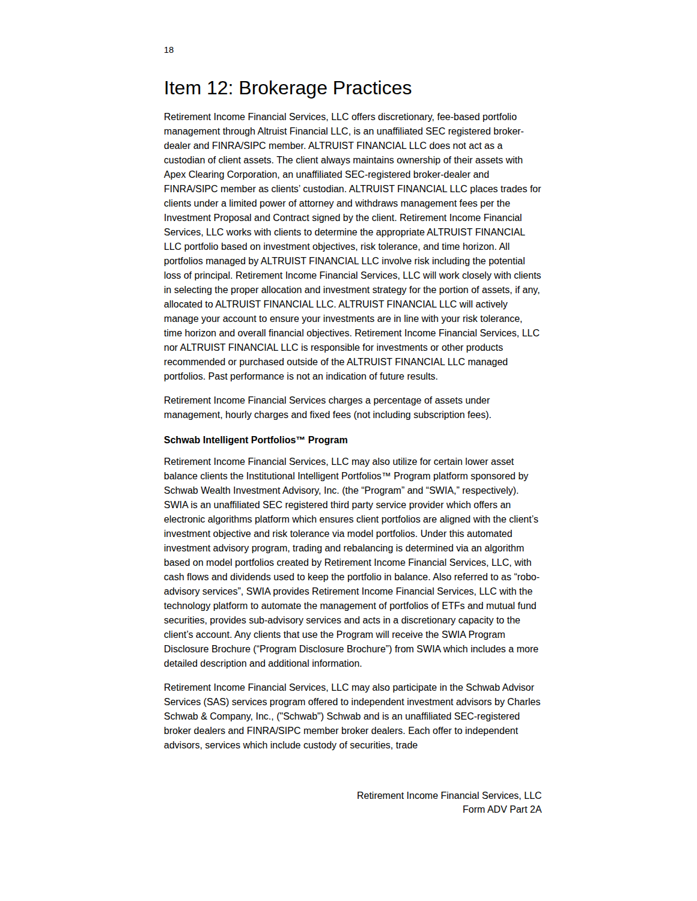18
Item 12: Brokerage Practices
Retirement Income Financial Services, LLC offers discretionary, fee-based portfolio management through Altruist Financial LLC, is an unaffiliated SEC registered broker-dealer and FINRA/SIPC member. ALTRUIST FINANCIAL LLC does not act as a custodian of client assets. The client always maintains ownership of their assets with Apex Clearing Corporation, an unaffiliated SEC-registered broker-dealer and FINRA/SIPC member as clients’ custodian. ALTRUIST FINANCIAL LLC places trades for clients under a limited power of attorney and withdraws management fees per the Investment Proposal and Contract signed by the client. Retirement Income Financial Services, LLC works with clients to determine the appropriate ALTRUIST FINANCIAL LLC portfolio based on investment objectives, risk tolerance, and time horizon. All portfolios managed by ALTRUIST FINANCIAL LLC involve risk including the potential loss of principal. Retirement Income Financial Services, LLC will work closely with clients in selecting the proper allocation and investment strategy for the portion of assets, if any, allocated to ALTRUIST FINANCIAL LLC. ALTRUIST FINANCIAL LLC will actively manage your account to ensure your investments are in line with your risk tolerance, time horizon and overall financial objectives. Retirement Income Financial Services, LLC nor ALTRUIST FINANCIAL LLC is responsible for investments or other products recommended or purchased outside of the ALTRUIST FINANCIAL LLC managed portfolios. Past performance is not an indication of future results.
Retirement Income Financial Services charges a percentage of assets under management, hourly charges and fixed fees (not including subscription fees).
Schwab Intelligent Portfolios™ Program
Retirement Income Financial Services, LLC may also utilize for certain lower asset balance clients the Institutional Intelligent Portfolios™ Program platform sponsored by Schwab Wealth Investment Advisory, Inc. (the “Program” and “SWIA,” respectively). SWIA is an unaffiliated SEC registered third party service provider which offers an electronic algorithms platform which ensures client portfolios are aligned with the client’s investment objective and risk tolerance via model portfolios. Under this automated investment advisory program, trading and rebalancing is determined via an algorithm based on model portfolios created by Retirement Income Financial Services, LLC, with cash flows and dividends used to keep the portfolio in balance. Also referred to as “robo-advisory services”, SWIA provides Retirement Income Financial Services, LLC with the technology platform to automate the management of portfolios of ETFs and mutual fund securities, provides sub-advisory services and acts in a discretionary capacity to the client’s account. Any clients that use the Program will receive the SWIA Program Disclosure Brochure (“Program Disclosure Brochure”) from SWIA which includes a more detailed description and additional information.
Retirement Income Financial Services, LLC may also participate in the Schwab Advisor Services (SAS) services program offered to independent investment advisors by Charles Schwab & Company, Inc., ("Schwab") Schwab and is an unaffiliated SEC-registered broker dealers and FINRA/SIPC member broker dealers. Each offer to independent advisors, services which include custody of securities, trade
Retirement Income Financial Services, LLC
Form ADV Part 2A